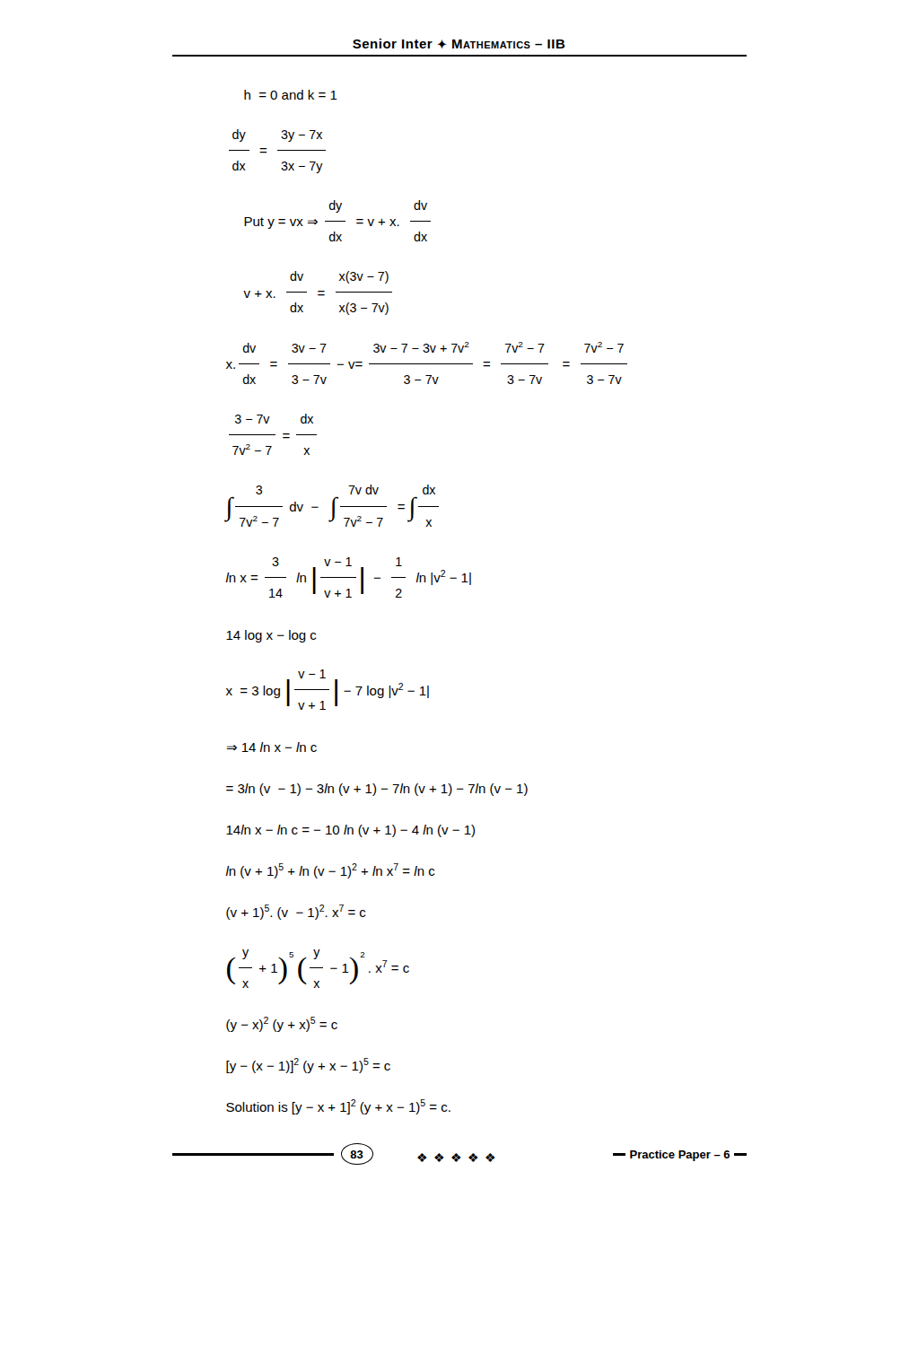Senior Inter ✦ Mathematics – IIB
h = 0 and k = 1
dy dx = 3y − 7x 3x − 7y
Put y = vx ⇒ dy dx = v + x. dv dx
v + x. dv dx = x(3v − 7) x(3 − 7v)
x.dv dx = 3v − 73 − 7v − v= 3v − 7 − 3v + 7v23 − 7v = 7v2 − 73 − 7v = 7v2 − 73 − 7v
3 − 7v 7v2 − 7 = dx x
∫37v2 − 7 dv − ∫7v dv 7v2 − 7 = ∫dx x
ln x = 314 ln |v − 1 v + 1| − 12 ln |v2 − 1|
14 log x − log c
x = 3 log |v − 1 v + 1| − 7 log |v2 − 1|
⇒ 14 ln x − ln c
= 3ln (v − 1) − 3ln (v + 1) − 7ln (v + 1) − 7ln (v − 1)
14ln x − ln c = − 10 ln (v + 1) − 4 ln (v − 1)
ln (v + 1)5 + ln (v − 1)2 + ln x7 = ln c
(v + 1)5. (v − 1)2. x7 = c
(yx + 1)5 (yx − 1)2 . x7 = c
(y − x)2 (y + x)5 = c
[y − (x − 1)]2 (y + x − 1)5 = c
Solution is [y − x + 1]2 (y + x − 1)5 = c.
❖❖❖❖❖
83
Practice Paper – 6